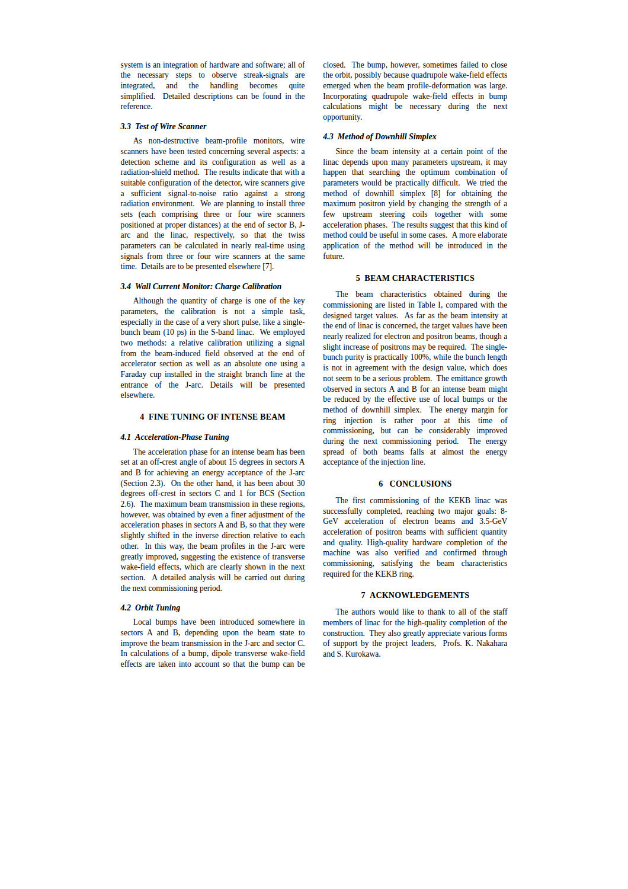system is an integration of hardware and software; all of the necessary steps to observe streak-signals are integrated, and the handling becomes quite simplified. Detailed descriptions can be found in the reference.
3.3 Test of Wire Scanner
As non-destructive beam-profile monitors, wire scanners have been tested concerning several aspects: a detection scheme and its configuration as well as a radiation-shield method. The results indicate that with a suitable configuration of the detector, wire scanners give a sufficient signal-to-noise ratio against a strong radiation environment. We are planning to install three sets (each comprising three or four wire scanners positioned at proper distances) at the end of sector B, J-arc and the linac, respectively, so that the twiss parameters can be calculated in nearly real-time using signals from three or four wire scanners at the same time. Details are to be presented elsewhere [7].
3.4 Wall Current Monitor: Charge Calibration
Although the quantity of charge is one of the key parameters, the calibration is not a simple task, especially in the case of a very short pulse, like a single-bunch beam (10 ps) in the S-band linac. We employed two methods: a relative calibration utilizing a signal from the beam-induced field observed at the end of accelerator section as well as an absolute one using a Faraday cup installed in the straight branch line at the entrance of the J-arc. Details will be presented elsewhere.
4 Fine Tuning of Intense Beam
4.1 Acceleration-Phase Tuning
The acceleration phase for an intense beam has been set at an off-crest angle of about 15 degrees in sectors A and B for achieving an energy acceptance of the J-arc (Section 2.3). On the other hand, it has been about 30 degrees off-crest in sectors C and 1 for BCS (Section 2.6). The maximum beam transmission in these regions, however, was obtained by even a finer adjustment of the acceleration phases in sectors A and B, so that they were slightly shifted in the inverse direction relative to each other. In this way, the beam profiles in the J-arc were greatly improved, suggesting the existence of transverse wake-field effects, which are clearly shown in the next section. A detailed analysis will be carried out during the next commissioning period.
4.2 Orbit Tuning
Local bumps have been introduced somewhere in sectors A and B, depending upon the beam state to improve the beam transmission in the J-arc and sector C. In calculations of a bump, dipole transverse wake-field effects are taken into account so that the bump can be closed. The bump, however, sometimes failed to close the orbit, possibly because quadrupole wake-field effects emerged when the beam profile-deformation was large. Incorporating quadrupole wake-field effects in bump calculations might be necessary during the next opportunity.
4.3 Method of Downhill Simplex
Since the beam intensity at a certain point of the linac depends upon many parameters upstream, it may happen that searching the optimum combination of parameters would be practically difficult. We tried the method of downhill simplex [8] for obtaining the maximum positron yield by changing the strength of a few upstream steering coils together with some acceleration phases. The results suggest that this kind of method could be useful in some cases. A more elaborate application of the method will be introduced in the future.
5 Beam Characteristics
The beam characteristics obtained during the commissioning are listed in Table I, compared with the designed target values. As far as the beam intensity at the end of linac is concerned, the target values have been nearly realized for electron and positron beams, though a slight increase of positrons may be required. The single-bunch purity is practically 100%, while the bunch length is not in agreement with the design value, which does not seem to be a serious problem. The emittance growth observed in sectors A and B for an intense beam might be reduced by the effective use of local bumps or the method of downhill simplex. The energy margin for ring injection is rather poor at this time of commissioning, but can be considerably improved during the next commissioning period. The energy spread of both beams falls at almost the energy acceptance of the injection line.
6 Conclusions
The first commissioning of the KEKB linac was successfully completed, reaching two major goals: 8-GeV acceleration of electron beams and 3.5-GeV acceleration of positron beams with sufficient quantity and quality. High-quality hardware completion of the machine was also verified and confirmed through commissioning, satisfying the beam characteristics required for the KEKB ring.
7 Acknowledgements
The authors would like to thank to all of the staff members of linac for the high-quality completion of the construction. They also greatly appreciate various forms of support by the project leaders, Profs. K. Nakahara and S. Kurokawa.